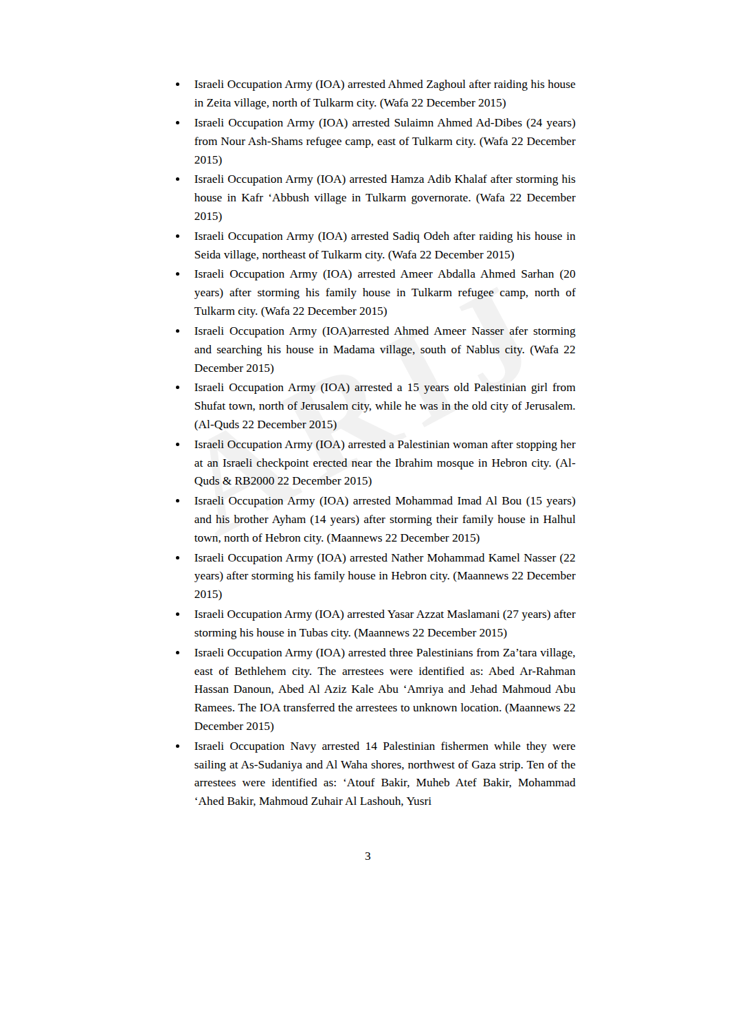ARIJ
Israeli Occupation Army (IOA) arrested Ahmed Zaghoul after raiding his house in Zeita village, north of Tulkarm city. (Wafa 22 December 2015)
Israeli Occupation Army (IOA) arrested Sulaimn Ahmed Ad-Dibes (24 years) from Nour Ash-Shams refugee camp, east of Tulkarm city. (Wafa 22 December 2015)
Israeli Occupation Army (IOA) arrested Hamza Adib Khalaf after storming his house in Kafr ‘Abbush village in Tulkarm governorate. (Wafa 22 December 2015)
Israeli Occupation Army (IOA) arrested Sadiq Odeh after raiding his house in Seida village, northeast of Tulkarm city. (Wafa 22 December 2015)
Israeli Occupation Army (IOA) arrested Ameer Abdalla Ahmed Sarhan (20 years) after storming his family house in Tulkarm refugee camp, north of Tulkarm city. (Wafa 22 December 2015)
Israeli Occupation Army (IOA)arrested Ahmed Ameer Nasser afer storming and searching his house in Madama village, south of Nablus city. (Wafa 22 December 2015)
Israeli Occupation Army (IOA) arrested a 15 years old Palestinian girl from Shufat town, north of Jerusalem city, while he was in the old city of Jerusalem. (Al-Quds 22 December 2015)
Israeli Occupation Army (IOA) arrested a Palestinian woman after stopping her at an Israeli checkpoint erected near the Ibrahim mosque in Hebron city. (Al-Quds & RB2000 22 December 2015)
Israeli Occupation Army (IOA) arrested Mohammad Imad Al Bou (15 years) and his brother Ayham (14 years) after storming their family house in Halhul town, north of Hebron city. (Maannews 22 December 2015)
Israeli Occupation Army (IOA) arrested Nather Mohammad Kamel Nasser (22 years) after storming his family house in Hebron city. (Maannews 22 December 2015)
Israeli Occupation Army (IOA) arrested Yasar Azzat Maslamani (27 years) after storming his house in Tubas city. (Maannews 22 December 2015)
Israeli Occupation Army (IOA) arrested three Palestinians from Za’tara village, east of Bethlehem city. The arrestees were identified as: Abed Ar-Rahman Hassan Danoun, Abed Al Aziz Kale Abu ‘Amriya and Jehad Mahmoud Abu Ramees. The IOA transferred the arrestees to unknown location. (Maannews 22 December 2015)
Israeli Occupation Navy arrested 14 Palestinian fishermen while they were sailing at As-Sudaniya and Al Waha shores, northwest of Gaza strip. Ten of the arrestees were identified as: ‘Atouf Bakir, Muheb Atef Bakir, Mohammad ‘Ahed Bakir, Mahmoud Zuhair Al Lashouh, Yusri
3